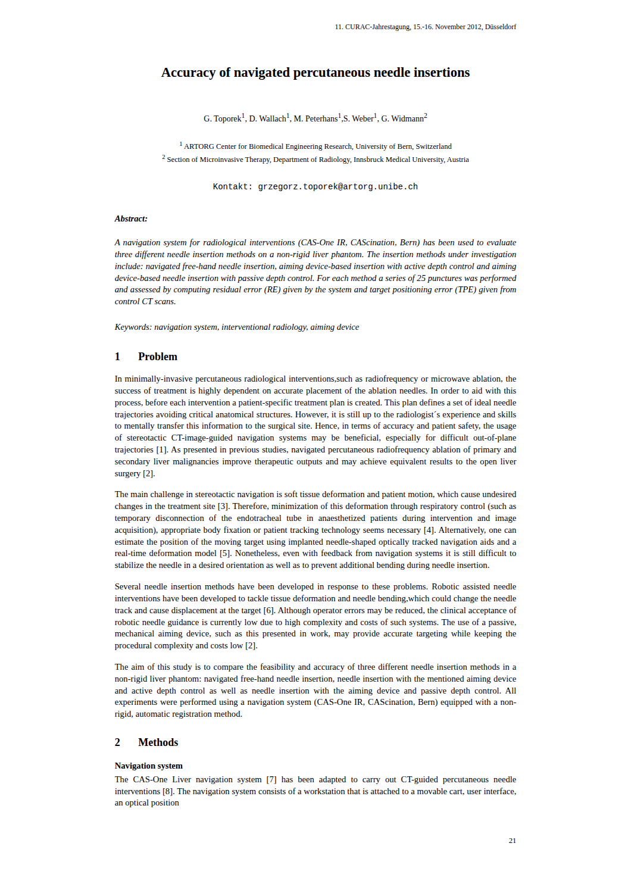11. CURAC-Jahrestagung, 15.-16. November 2012, Düsseldorf
Accuracy of navigated percutaneous needle insertions
G. Toporek1, D. Wallach1, M. Peterhans1,S. Weber1, G. Widmann2
1 ARTORG Center for Biomedical Engineering Research, University of Bern, Switzerland
2 Section of Microinvasive Therapy, Department of Radiology, Innsbruck Medical University, Austria
Kontakt: grzegorz.toporek@artorg.unibe.ch
Abstract:
A navigation system for radiological interventions (CAS-One IR, CAScination, Bern) has been used to evaluate three different needle insertion methods on a non-rigid liver phantom. The insertion methods under investigation include: navigated free-hand needle insertion, aiming device-based insertion with active depth control and aiming device-based needle insertion with passive depth control. For each method a series of 25 punctures was performed and assessed by computing residual error (RE) given by the system and target positioning error (TPE) given from control CT scans.
Keywords: navigation system, interventional radiology, aiming device
1 Problem
In minimally-invasive percutaneous radiological interventions,such as radiofrequency or microwave ablation, the success of treatment is highly dependent on accurate placement of the ablation needles. In order to aid with this process, before each intervention a patient-specific treatment plan is created. This plan defines a set of ideal needle trajectories avoiding critical anatomical structures. However, it is still up to the radiologist´s experience and skills to mentally transfer this information to the surgical site. Hence, in terms of accuracy and patient safety, the usage of stereotactic CT-image-guided navigation systems may be beneficial, especially for difficult out-of-plane trajectories [1]. As presented in previous studies, navigated percutaneous radiofrequency ablation of primary and secondary liver malignancies improve therapeutic outputs and may achieve equivalent results to the open liver surgery [2].
The main challenge in stereotactic navigation is soft tissue deformation and patient motion, which cause undesired changes in the treatment site [3]. Therefore, minimization of this deformation through respiratory control (such as temporary disconnection of the endotracheal tube in anaesthetized patients during intervention and image acquisition), appropriate body fixation or patient tracking technology seems necessary [4]. Alternatively, one can estimate the position of the moving target using implanted needle-shaped optically tracked navigation aids and a real-time deformation model [5]. Nonetheless, even with feedback from navigation systems it is still difficult to stabilize the needle in a desired orientation as well as to prevent additional bending during needle insertion.
Several needle insertion methods have been developed in response to these problems. Robotic assisted needle interventions have been developed to tackle tissue deformation and needle bending,which could change the needle track and cause displacement at the target [6]. Although operator errors may be reduced, the clinical acceptance of robotic needle guidance is currently low due to high complexity and costs of such systems. The use of a passive, mechanical aiming device, such as this presented in work, may provide accurate targeting while keeping the procedural complexity and costs low [2].
The aim of this study is to compare the feasibility and accuracy of three different needle insertion methods in a non-rigid liver phantom: navigated free-hand needle insertion, needle insertion with the mentioned aiming device and active depth control as well as needle insertion with the aiming device and passive depth control. All experiments were performed using a navigation system (CAS-One IR, CAScination, Bern) equipped with a non-rigid, automatic registration method.
2 Methods
Navigation system
The CAS-One Liver navigation system [7] has been adapted to carry out CT-guided percutaneous needle interventions [8]. The navigation system consists of a workstation that is attached to a movable cart, user interface, an optical position
21